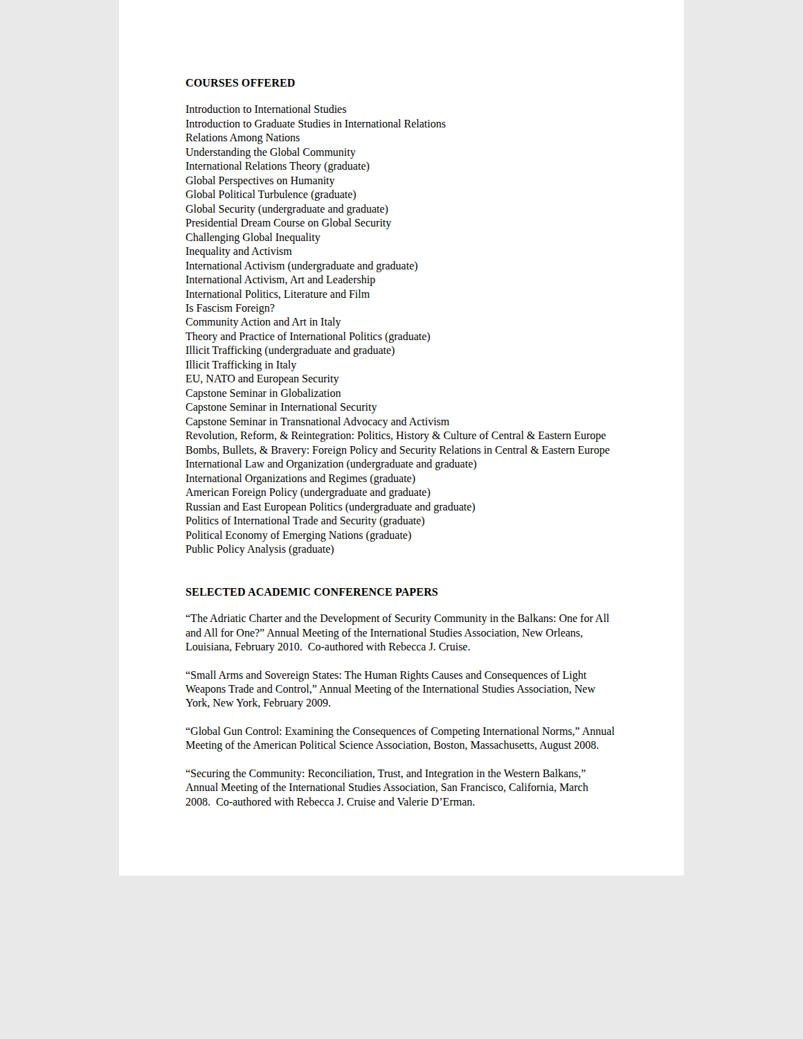COURSES OFFERED
Introduction to International Studies
Introduction to Graduate Studies in International Relations
Relations Among Nations
Understanding the Global Community
International Relations Theory (graduate)
Global Perspectives on Humanity
Global Political Turbulence (graduate)
Global Security (undergraduate and graduate)
Presidential Dream Course on Global Security
Challenging Global Inequality
Inequality and Activism
International Activism (undergraduate and graduate)
International Activism, Art and Leadership
International Politics, Literature and Film
Is Fascism Foreign?
Community Action and Art in Italy
Theory and Practice of International Politics (graduate)
Illicit Trafficking (undergraduate and graduate)
Illicit Trafficking in Italy
EU, NATO and European Security
Capstone Seminar in Globalization
Capstone Seminar in International Security
Capstone Seminar in Transnational Advocacy and Activism
Revolution, Reform, & Reintegration: Politics, History & Culture of Central & Eastern Europe
Bombs, Bullets, & Bravery: Foreign Policy and Security Relations in Central & Eastern Europe
International Law and Organization (undergraduate and graduate)
International Organizations and Regimes (graduate)
American Foreign Policy (undergraduate and graduate)
Russian and East European Politics (undergraduate and graduate)
Politics of International Trade and Security (graduate)
Political Economy of Emerging Nations (graduate)
Public Policy Analysis (graduate)
SELECTED ACADEMIC CONFERENCE PAPERS
“The Adriatic Charter and the Development of Security Community in the Balkans: One for All and All for One?” Annual Meeting of the International Studies Association, New Orleans, Louisiana, February 2010. Co-authored with Rebecca J. Cruise.
“Small Arms and Sovereign States: The Human Rights Causes and Consequences of Light Weapons Trade and Control,” Annual Meeting of the International Studies Association, New York, New York, February 2009.
“Global Gun Control: Examining the Consequences of Competing International Norms,” Annual Meeting of the American Political Science Association, Boston, Massachusetts, August 2008.
“Securing the Community: Reconciliation, Trust, and Integration in the Western Balkans,” Annual Meeting of the International Studies Association, San Francisco, California, March 2008. Co-authored with Rebecca J. Cruise and Valerie D’Erman.